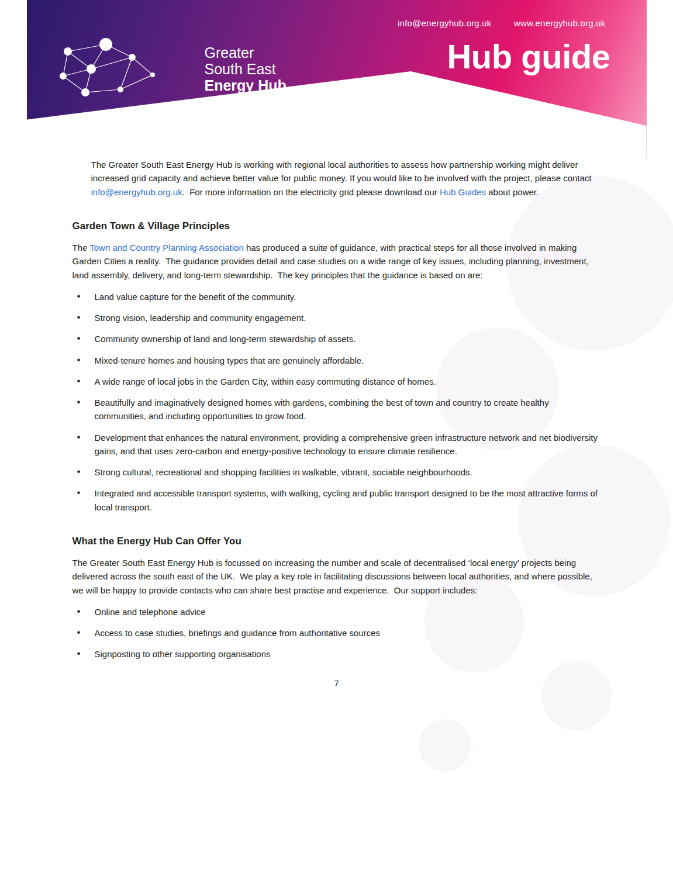info@energyhub.org.uk www.energyhub.org.uk
Hub guide
Greater South East Energy Hub
The Greater South East Energy Hub is working with regional local authorities to assess how partnership working might deliver increased grid capacity and achieve better value for public money. If you would like to be involved with the project, please contact info@energyhub.org.uk. For more information on the electricity grid please download our Hub Guides about power.
Garden Town & Village Principles
The Town and Country Planning Association has produced a suite of guidance, with practical steps for all those involved in making Garden Cities a reality. The guidance provides detail and case studies on a wide range of key issues, including planning, investment, land assembly, delivery, and long-term stewardship. The key principles that the guidance is based on are:
Land value capture for the benefit of the community.
Strong vision, leadership and community engagement.
Community ownership of land and long-term stewardship of assets.
Mixed-tenure homes and housing types that are genuinely affordable.
A wide range of local jobs in the Garden City, within easy commuting distance of homes.
Beautifully and imaginatively designed homes with gardens, combining the best of town and country to create healthy communities, and including opportunities to grow food.
Development that enhances the natural environment, providing a comprehensive green infrastructure network and net biodiversity gains, and that uses zero-carbon and energy-positive technology to ensure climate resilience.
Strong cultural, recreational and shopping facilities in walkable, vibrant, sociable neighbourhoods.
Integrated and accessible transport systems, with walking, cycling and public transport designed to be the most attractive forms of local transport.
What the Energy Hub Can Offer You
The Greater South East Energy Hub is focussed on increasing the number and scale of decentralised ‘local energy’ projects being delivered across the south east of the UK. We play a key role in facilitating discussions between local authorities, and where possible, we will be happy to provide contacts who can share best practise and experience. Our support includes:
Online and telephone advice
Access to case studies, briefings and guidance from authoritative sources
Signposting to other supporting organisations
7